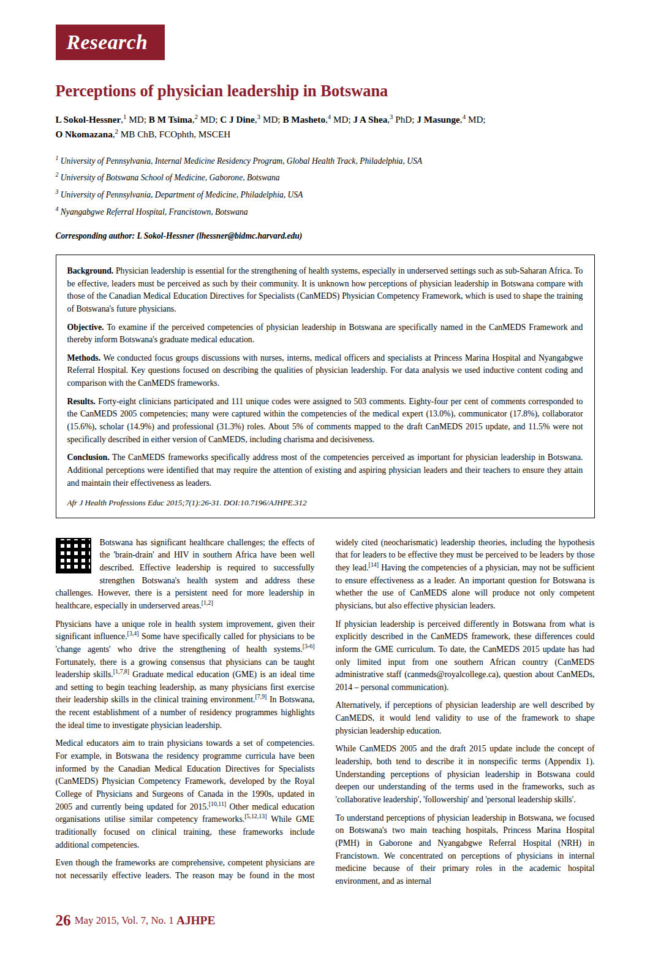Research
Perceptions of physician leadership in Botswana
L Sokol-Hessner,1 MD; B M Tsima,2 MD; C J Dine,3 MD; B Masheto,4 MD; J A Shea,3 PhD; J Masunge,4 MD;
O Nkomazana,2 MB ChB, FCOphth, MSCEH
1 University of Pennsylvania, Internal Medicine Residency Program, Global Health Track, Philadelphia, USA
2 University of Botswana School of Medicine, Gaborone, Botswana
3 University of Pennsylvania, Department of Medicine, Philadelphia, USA
4 Nyangabgwe Referral Hospital, Francistown, Botswana
Corresponding author: L Sokol-Hessner (lhessner@bidmc.harvard.edu)
Background. Physician leadership is essential for the strengthening of health systems, especially in underserved settings such as sub-Saharan Africa. To be effective, leaders must be perceived as such by their community. It is unknown how perceptions of physician leadership in Botswana compare with those of the Canadian Medical Education Directives for Specialists (CanMEDS) Physician Competency Framework, which is used to shape the training of Botswana's future physicians.
Objective. To examine if the perceived competencies of physician leadership in Botswana are specifically named in the CanMEDS Framework and thereby inform Botswana's graduate medical education.
Methods. We conducted focus groups discussions with nurses, interns, medical officers and specialists at Princess Marina Hospital and Nyangabgwe Referral Hospital. Key questions focused on describing the qualities of physician leadership. For data analysis we used inductive content coding and comparison with the CanMEDS frameworks.
Results. Forty-eight clinicians participated and 111 unique codes were assigned to 503 comments. Eighty-four per cent of comments corresponded to the CanMEDS 2005 competencies; many were captured within the competencies of the medical expert (13.0%), communicator (17.8%), collaborator (15.6%), scholar (14.9%) and professional (31.3%) roles. About 5% of comments mapped to the draft CanMEDS 2015 update, and 11.5% were not specifically described in either version of CanMEDS, including charisma and decisiveness.
Conclusion. The CanMEDS frameworks specifically address most of the competencies perceived as important for physician leadership in Botswana. Additional perceptions were identified that may require the attention of existing and aspiring physician leaders and their teachers to ensure they attain and maintain their effectiveness as leaders.
Afr J Health Professions Educ 2015;7(1):26-31. DOI:10.7196/AJHPE.312
Botswana has significant healthcare challenges; the effects of the 'brain-drain' and HIV in southern Africa have been well described. Effective leadership is required to successfully strengthen Botswana's health system and address these challenges. However, there is a persistent need for more leadership in healthcare, especially in underserved areas.[1,2]
Physicians have a unique role in health system improvement, given their significant influence.[3,4] Some have specifically called for physicians to be 'change agents' who drive the strengthening of health systems.[3-6] Fortunately, there is a growing consensus that physicians can be taught leadership skills.[1,7,8] Graduate medical education (GME) is an ideal time and setting to begin teaching leadership, as many physicians first exercise their leadership skills in the clinical training environment.[7,9] In Botswana, the recent establishment of a number of residency programmes highlights the ideal time to investigate physician leadership.
Medical educators aim to train physicians towards a set of competencies. For example, in Botswana the residency programme curricula have been informed by the Canadian Medical Education Directives for Specialists (CanMEDS) Physician Competency Framework, developed by the Royal College of Physicians and Surgeons of Canada in the 1990s, updated in 2005 and currently being updated for 2015.[10,11] Other medical education organisations utilise similar competency frameworks.[5,12,13] While GME traditionally focused on clinical training, these frameworks include additional competencies.
Even though the frameworks are comprehensive, competent physicians are not necessarily effective leaders. The reason may be found in the most widely cited (neocharismatic) leadership theories, including the hypothesis that for leaders to be effective they must be perceived to be leaders by those they lead.[14] Having the competencies of a physician, may not be sufficient to ensure effectiveness as a leader. An important question for Botswana is whether the use of CanMEDS alone will produce not only competent physicians, but also effective physician leaders.
If physician leadership is perceived differently in Botswana from what is explicitly described in the CanMEDS framework, these differences could inform the GME curriculum. To date, the CanMEDS 2015 update has had only limited input from one southern African country (CanMEDS administrative staff (canmeds@royalcollege.ca), question about CanMEDs, 2014 – personal communication).
Alternatively, if perceptions of physician leadership are well described by CanMEDS, it would lend validity to use of the framework to shape physician leadership education.
While CanMEDS 2005 and the draft 2015 update include the concept of leadership, both tend to describe it in nonspecific terms (Appendix 1). Understanding perceptions of physician leadership in Botswana could deepen our understanding of the terms used in the frameworks, such as 'collaborative leadership', 'followership' and 'personal leadership skills'.
To understand perceptions of physician leadership in Botswana, we focused on Botswana's two main teaching hospitals, Princess Marina Hospital (PMH) in Gaborone and Nyangabgwe Referral Hospital (NRH) in Francistown. We concentrated on perceptions of physicians in internal medicine because of their primary roles in the academic hospital environment, and as internal
26 May 2015, Vol. 7, No. 1 AJHPE